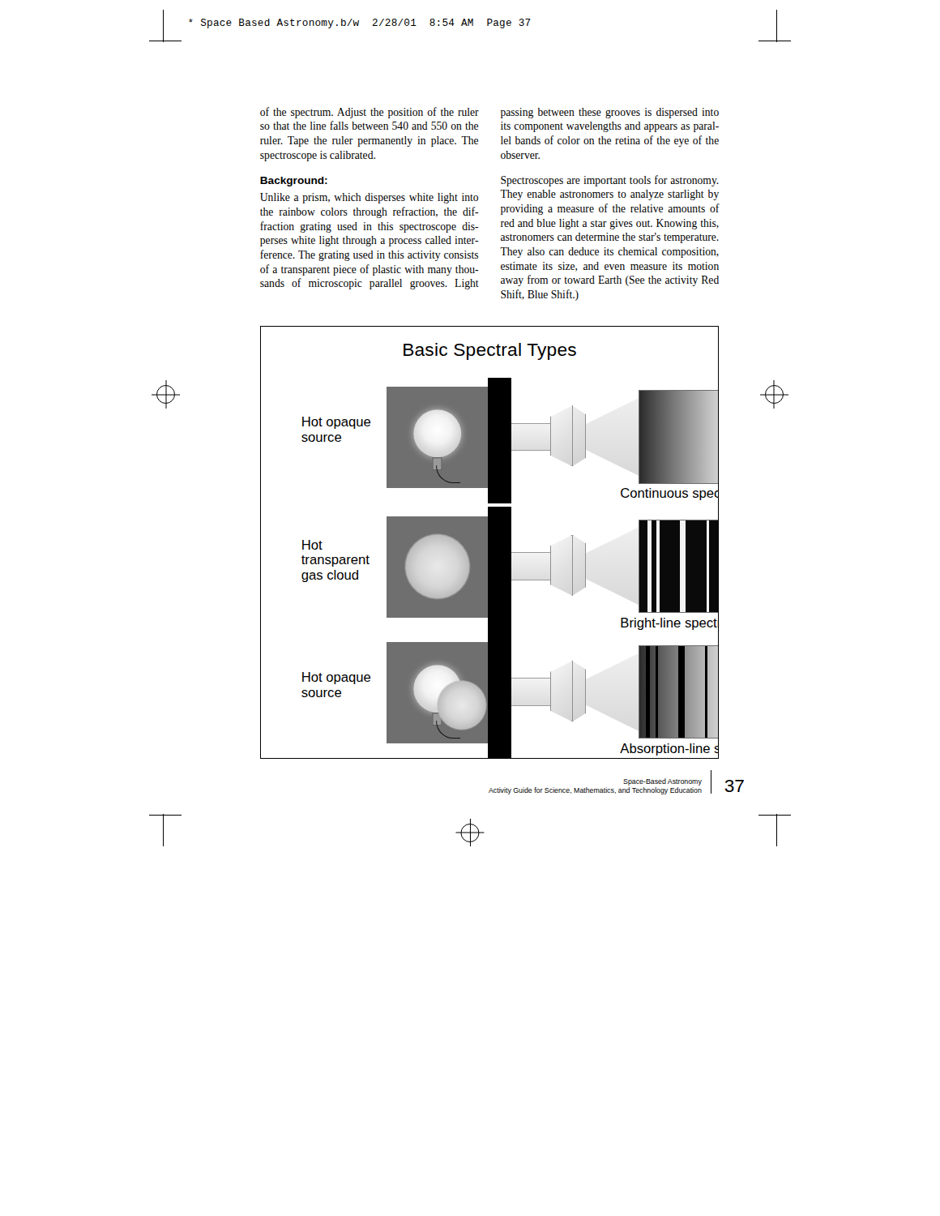* Space Based Astronomy.b/w 2/28/01 8:54 AM Page 37
of the spectrum. Adjust the position of the ruler so that the line falls between 540 and 550 on the ruler. Tape the ruler permanently in place. The spectroscope is calibrated.
Background:
Unlike a prism, which disperses white light into the rainbow colors through refraction, the diffraction grating used in this spectroscope disperses white light through a process called interference. The grating used in this activity consists of a transparent piece of plastic with many thousands of microscopic parallel grooves. Light passing between these grooves is dispersed into its component wavelengths and appears as parallel bands of color on the retina of the eye of the observer.
Spectroscopes are important tools for astronomy. They enable astronomers to analyze starlight by providing a measure of the relative amounts of red and blue light a star gives out. Knowing this, astronomers can determine the star's temperature. They also can deduce its chemical composition, estimate its size, and even measure its motion away from or toward Earth (See the activity Red Shift, Blue Shift.)
Basic Spectral Types
Hot opaque
source
Continuous spectrum
Hot transparent
gas cloud
Bright-line spectrum
Hot opaque
source
Absorption-line spectrum
Cooler transparent
gas cloud
Space-Based Astronomy
Activity Guide for Science, Mathematics, and Technology Education
37